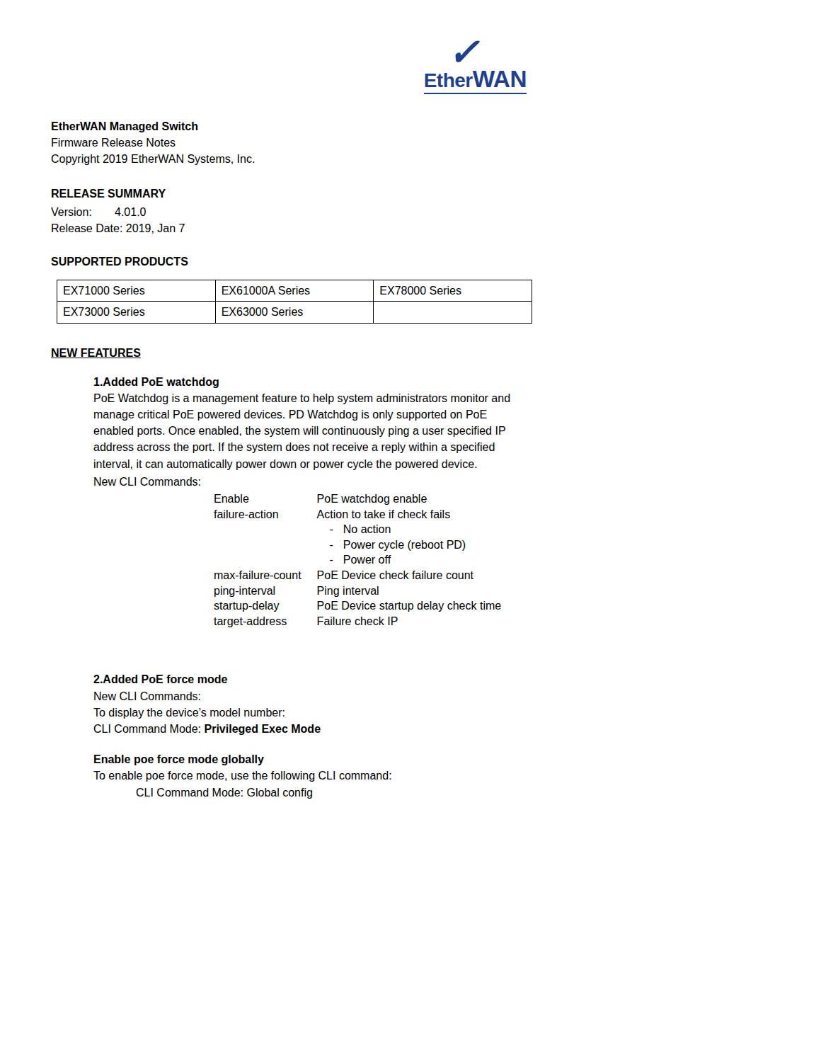✓ Ether WAN
EtherWAN Managed Switch
Firmware Release Notes
Copyright 2019 EtherWAN Systems, Inc.
RELEASE SUMMARY
Version: 4.01.0
Release Date: 2019, Jan 7
SUPPORTED PRODUCTS
| EX71000 Series | EX61000A Series | EX78000 Series |
| EX73000 Series | EX63000 Series | |
NEW FEATURES
1.Added PoE watchdog
PoE Watchdog is a management feature to help system administrators monitor and manage critical PoE powered devices. PD Watchdog is only supported on PoE enabled ports. Once enabled, the system will continuously ping a user specified IP address across the port. If the system does not receive a reply within a specified interval, it can automatically power down or power cycle the powered device.
New CLI Commands:
| Enable | PoE watchdog enable |
| failure-action | Action to take if check fails No action Power cycle (reboot PD) Power off |
| max-failure-count | PoE Device check failure count |
| ping-interval | Ping interval |
| startup-delay | PoE Device startup delay check time |
| target-address | Failure check IP |
2.Added PoE force mode
New CLI Commands:
To display the device’s model number:
CLI Command Mode: Privileged Exec Mode
Enable poe force mode globally
To enable poe force mode, use the following CLI command:
CLI Command Mode: Global config